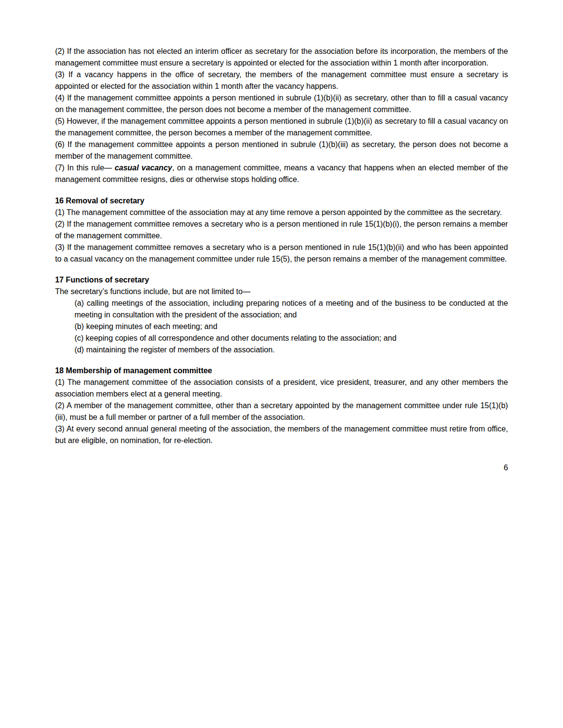(2) If the association has not elected an interim officer as secretary for the association before its incorporation, the members of the management committee must ensure a secretary is appointed or elected for the association within 1 month after incorporation.
(3) If a vacancy happens in the office of secretary, the members of the management committee must ensure a secretary is appointed or elected for the association within 1 month after the vacancy happens.
(4) If the management committee appoints a person mentioned in subrule (1)(b)(ii) as secretary, other than to fill a casual vacancy on the management committee, the person does not become a member of the management committee.
(5) However, if the management committee appoints a person mentioned in subrule (1)(b)(ii) as secretary to fill a casual vacancy on the management committee, the person becomes a member of the management committee.
(6) If the management committee appoints a person mentioned in subrule (1)(b)(iii) as secretary, the person does not become a member of the management committee.
(7) In this rule— casual vacancy, on a management committee, means a vacancy that happens when an elected member of the management committee resigns, dies or otherwise stops holding office.
16 Removal of secretary
(1) The management committee of the association may at any time remove a person appointed by the committee as the secretary.
(2) If the management committee removes a secretary who is a person mentioned in rule 15(1)(b)(i), the person remains a member of the management committee.
(3) If the management committee removes a secretary who is a person mentioned in rule 15(1)(b)(ii) and who has been appointed to a casual vacancy on the management committee under rule 15(5), the person remains a member of the management committee.
17 Functions of secretary
The secretary’s functions include, but are not limited to—
(a) calling meetings of the association, including preparing notices of a meeting and of the business to be conducted at the meeting in consultation with the president of the association; and
(b) keeping minutes of each meeting; and
(c) keeping copies of all correspondence and other documents relating to the association; and
(d) maintaining the register of members of the association.
18 Membership of management committee
(1) The management committee of the association consists of a president, vice president, treasurer, and any other members the association members elect at a general meeting.
(2) A member of the management committee, other than a secretary appointed by the management committee under rule 15(1)(b)(iii), must be a full member or partner of a full member of the association.
(3) At every second annual general meeting of the association, the members of the management committee must retire from office, but are eligible, on nomination, for re-election.
6